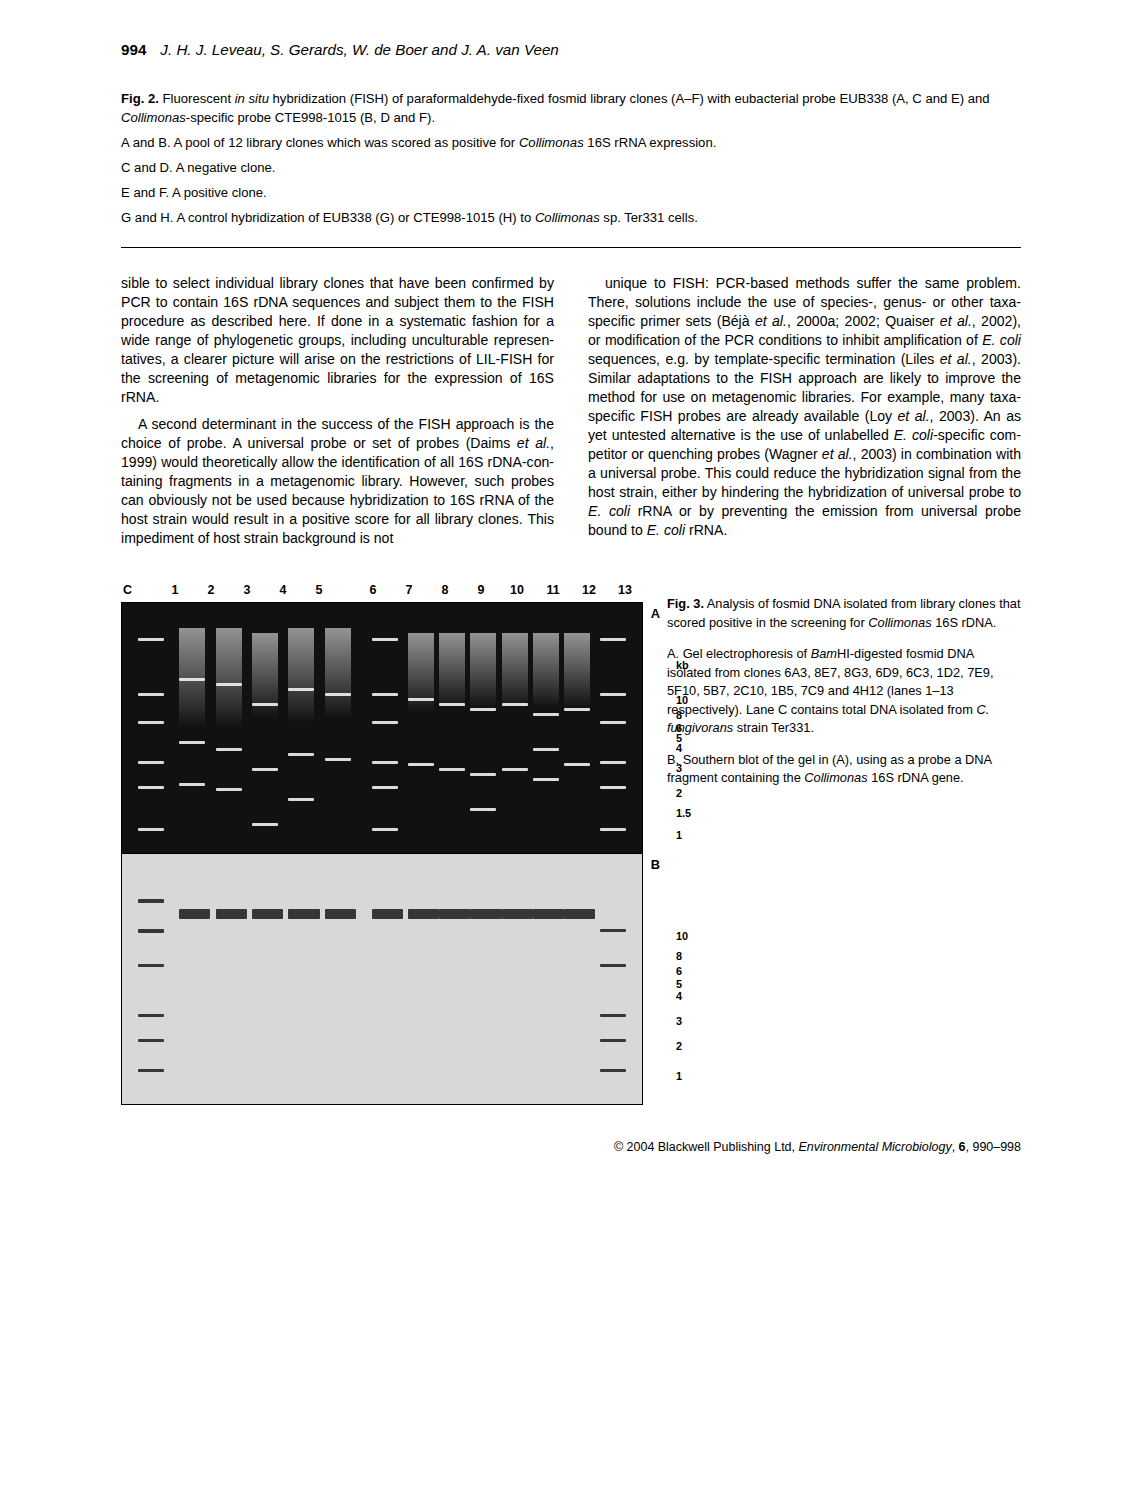994 J. H. J. Leveau, S. Gerards, W. de Boer and J. A. van Veen
Fig. 2. Fluorescent in situ hybridization (FISH) of paraformaldehyde-fixed fosmid library clones (A–F) with eubacterial probe EUB338 (A, C and E) and Collimonas-specific probe CTE998-1015 (B, D and F).
A and B. A pool of 12 library clones which was scored as positive for Collimonas 16S rRNA expression.
C and D. A negative clone.
E and F. A positive clone.
G and H. A control hybridization of EUB338 (G) or CTE998-1015 (H) to Collimonas sp. Ter331 cells.
sible to select individual library clones that have been confirmed by PCR to contain 16S rDNA sequences and subject them to the FISH procedure as described here. If done in a systematic fashion for a wide range of phylogenetic groups, including unculturable representatives, a clearer picture will arise on the restrictions of LIL-FISH for the screening of metagenomic libraries for the expression of 16S rRNA.
A second determinant in the success of the FISH approach is the choice of probe. A universal probe or set of probes (Daims et al., 1999) would theoretically allow the identification of all 16S rDNA-containing fragments in a metagenomic library. However, such probes can obviously not be used because hybridization to 16S rRNA of the host strain would result in a positive score for all library clones. This impediment of host strain background is not
unique to FISH: PCR-based methods suffer the same problem. There, solutions include the use of species-, genus- or other taxa-specific primer sets (Béjà et al., 2000a; 2002; Quaiser et al., 2002), or modification of the PCR conditions to inhibit amplification of E. coli sequences, e.g. by template-specific termination (Liles et al., 2003). Similar adaptations to the FISH approach are likely to improve the method for use on metagenomic libraries. For example, many taxa-specific FISH probes are already available (Loy et al., 2003). An as yet untested alternative is the use of unlabelled E. coli-specific competitor or quenching probes (Wagner et al., 2003) in combination with a universal probe. This could reduce the hybridization signal from the host strain, either by hindering the hybridization of universal probe to E. coli rRNA or by preventing the emission from universal probe bound to E. coli rRNA.
C 12345 678910111213
A
kb
10
8
6
5
4
3
2
1.5
1
B
10
8
6
5
4
3
2
1
Fig. 3. Analysis of fosmid DNA isolated from library clones that scored positive in the screening for Collimonas 16S rDNA.
A. Gel electrophoresis of Bam HI-digested fosmid DNA isolated from clones 6A3, 8E7, 8G3, 6D9, 6C3, 1D2, 7E9, 5F10, 5B7, 2C10, 1B5, 7C9 and 4H12 (lanes 1–13 respectively). Lane C contains total DNA isolated from C. fungivorans strain Ter331.
B. Southern blot of the gel in (A), using as a probe a DNA fragment containing the Collimonas 16S rDNA gene.
© 2004 Blackwell Publishing Ltd, Environmental Microbiology, 6, 990–998